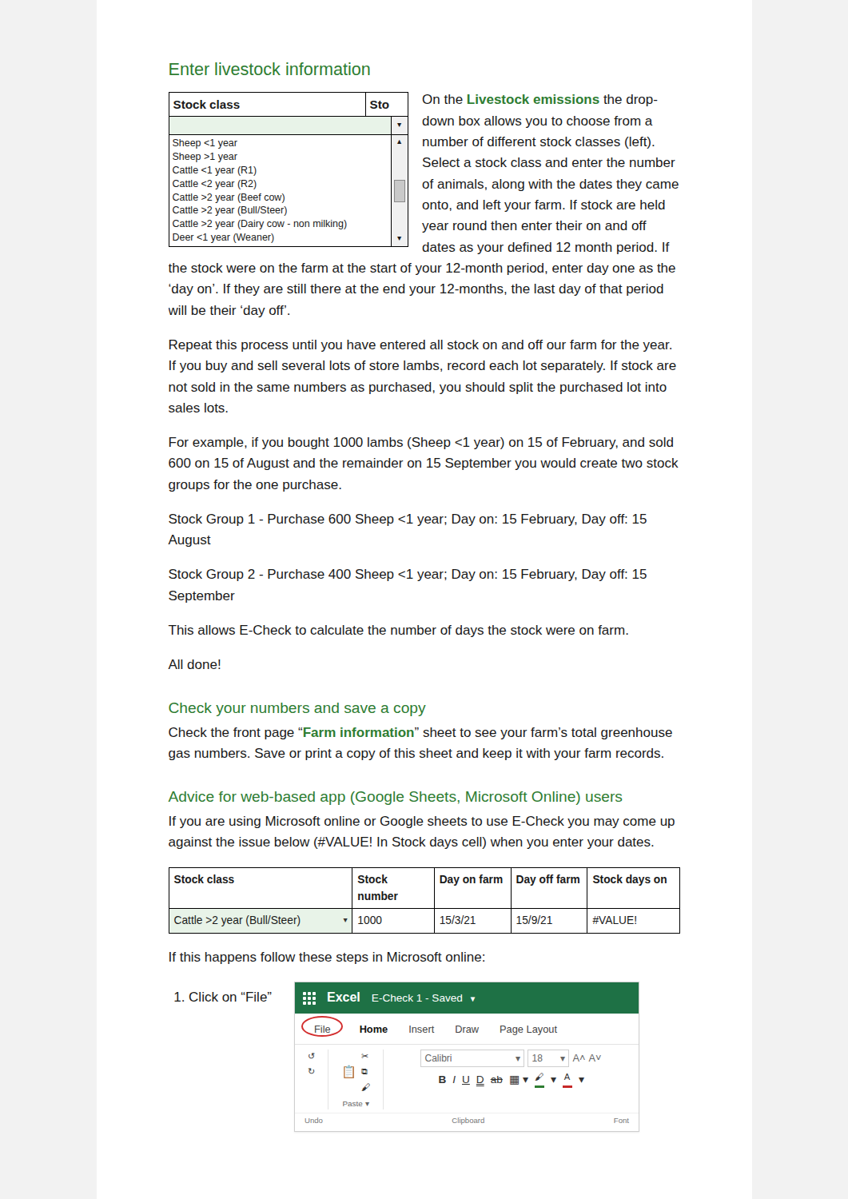Enter livestock information
| Stock class | Sto |
| --- | --- |
| ▼ Sheep <1 year Sheep >1 year Cattle <1 year (R1) Cattle <2 year (R2) Cattle >2 year (Beef cow) Cattle >2 year (Bull/Steer) Cattle >2 year (Dairy cow - non milking) Deer <1 year (Weaner) ▲ ▼ |
On the Livestock emissions the drop-down box allows you to choose from a number of different stock classes (left). Select a stock class and enter the number of animals, along with the dates they came onto, and left your farm. If stock are held year round then enter their on and off dates as your defined 12 month period. If the stock were on the farm at the start of your 12-month period, enter day one as the ‘day on’. If they are still there at the end your 12-months, the last day of that period will be their ‘day off’.
Repeat this process until you have entered all stock on and off our farm for the year. If you buy and sell several lots of store lambs, record each lot separately. If stock are not sold in the same numbers as purchased, you should split the purchased lot into sales lots.
For example, if you bought 1000 lambs (Sheep <1 year) on 15 of February, and sold 600 on 15 of August and the remainder on 15 September you would create two stock groups for the one purchase.
Stock Group 1 - Purchase 600 Sheep <1 year; Day on: 15 February, Day off: 15 August
Stock Group 2 - Purchase 400 Sheep <1 year; Day on: 15 February, Day off: 15 September
This allows E-Check to calculate the number of days the stock were on farm.
All done!
Check your numbers and save a copy
Check the front page “Farm information” sheet to see your farm’s total greenhouse gas numbers. Save or print a copy of this sheet and keep it with your farm records.
Advice for web-based app (Google Sheets, Microsoft Online) users
If you are using Microsoft online or Google sheets to use E-Check you may come up against the issue below (#VALUE! In Stock days cell) when you enter your dates.
| Stock class | Stock number | Day on farm | Day off farm | Stock days on |
| --- | --- | --- | --- | --- |
| Cattle >2 year (Bull/Steer) ▼ | 1000 | 15/3/21 | 15/9/21 | #VALUE! |
If this happens follow these steps in Microsoft online:
Click on “File”
Excel
E-Check 1 - Saved ▼
File
Home
Insert
Draw
Page Layout
↺↻
📋 ✂⧉🖌
Paste ▾
Calibri▾
18▾
A˄ A˅
B I U D ab ▦ ▾ 🖌 ▾ A ▾
Undo Clipboard Font